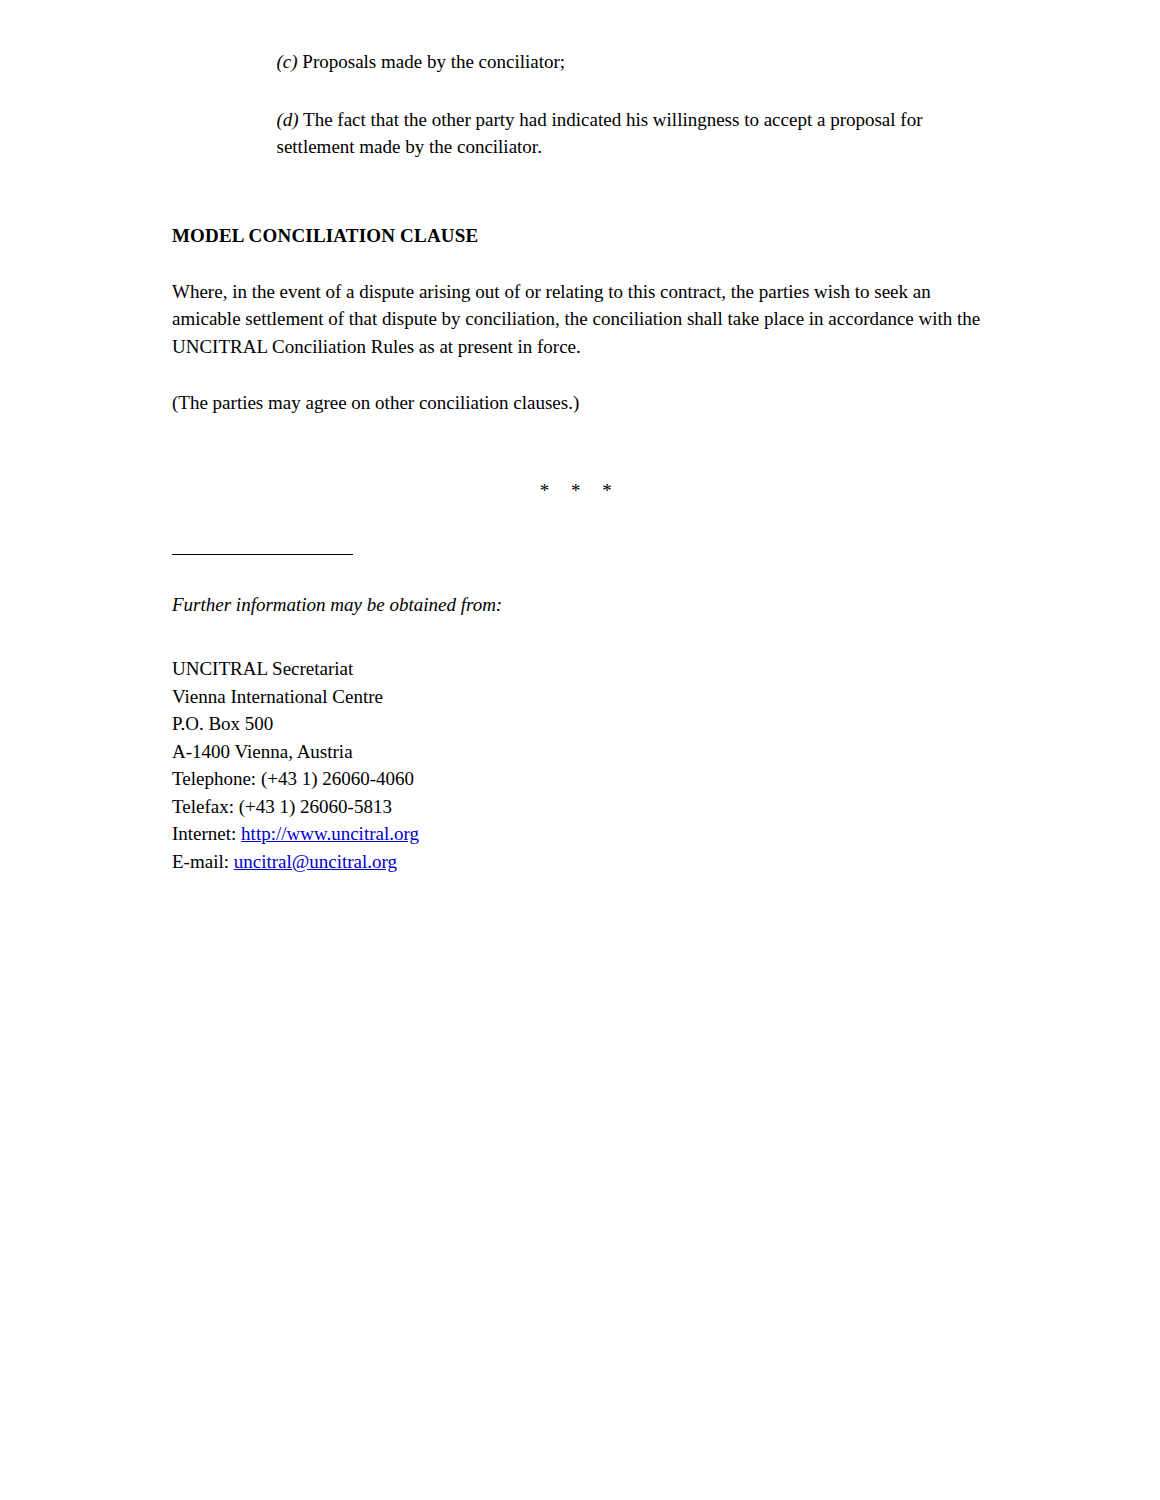(c) Proposals made by the conciliator;
(d) The fact that the other party had indicated his willingness to accept a proposal for settlement made by the conciliator.
MODEL CONCILIATION CLAUSE
Where, in the event of a dispute arising out of or relating to this contract, the parties wish to seek an amicable settlement of that dispute by conciliation, the conciliation shall take place in accordance with the UNCITRAL Conciliation Rules as at present in force.
(The parties may agree on other conciliation clauses.)
* * *
Further information may be obtained from:
UNCITRAL Secretariat Vienna International Centre P.O. Box 500 A-1400 Vienna, Austria Telephone: (+43 1) 26060-4060 Telefax: (+43 1) 26060-5813 Internet: http://www.uncitral.org E-mail: uncitral@uncitral.org